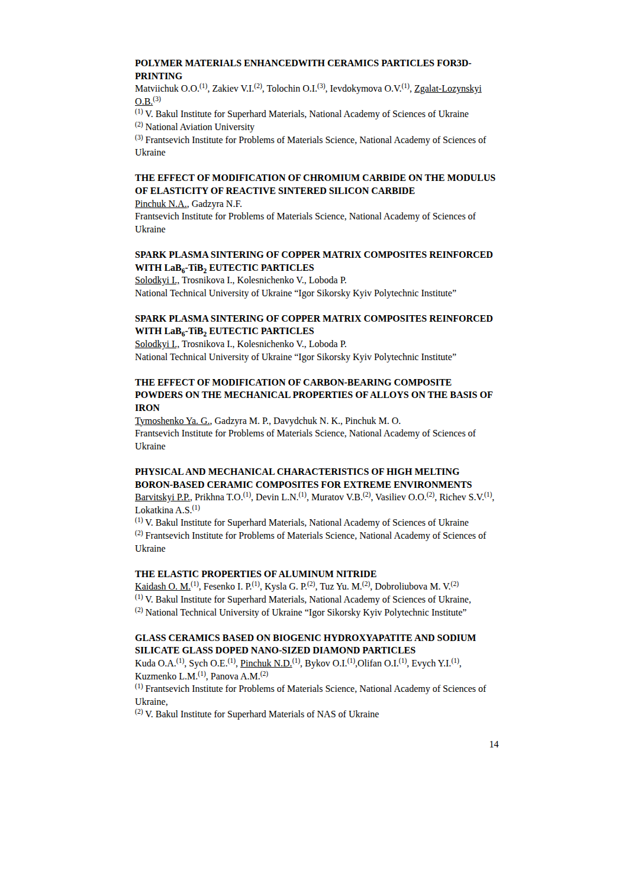POLYMER MATERIALS ENHANCEDWITH CERAMICS PARTICLES FOR3D-PRINTING
Matviichuk O.O.(1), Zakiev V.I.(2), Tolochin O.I.(3), Ievdokymova O.V.(1), Zgalat-Lozynskyi O.B.(3)
(1) V. Bakul Institute for Superhard Materials, National Academy of Sciences of Ukraine
(2) National Aviation University
(3) Frantsevich Institute for Problems of Materials Science, National Academy of Sciences of Ukraine
THE EFFECT OF MODIFICATION OF CHROMIUM CARBIDE ON THE MODULUS OF ELASTICITY OF REACTIVE SINTERED SILICON CARBIDE
Pinchuk N.A., Gadzyra N.F.
Frantsevich Institute for Problems of Materials Science, National Academy of Sciences of Ukraine
SPARK PLASMA SINTERING OF COPPER MATRIX COMPOSITES REINFORCED WITH LaB6-TiB2 EUTECTIC PARTICLES
Solodkyi I., Trosnikova I., Kolesnichenko V., Loboda P.
National Technical University of Ukraine “Igor Sikorsky Kyiv Polytechnic Institute”
SPARK PLASMA SINTERING OF COPPER MATRIX COMPOSITES REINFORCED WITH LaB6-TiB2 EUTECTIC PARTICLES
Solodkyi I., Trosnikova I., Kolesnichenko V., Loboda P.
National Technical University of Ukraine “Igor Sikorsky Kyiv Polytechnic Institute”
THE EFFECT OF MODIFICATION OF CARBON-BEARING COMPOSITE POWDERS ON THE MECHANICAL PROPERTIES OF ALLOYS ON THE BASIS OF IRON
Tymoshenko Ya. G., Gadzyra M. P., Davydchuk N. K., Pinchuk M. O.
Frantsevich Institute for Problems of Materials Science, National Academy of Sciences of Ukraine
PHYSICAL AND MECHANICAL CHARACTERISTICS OF HIGH MELTING BORON-BASED CERAMIC COMPOSITES FOR EXTREME ENVIRONMENTS
Barvitskyi P.P., Prikhna T.O.(1), Devin L.N.(1), Muratov V.B.(2), Vasiliev O.O.(2), Richev S.V.(1), Lokatkina A.S.(1)
(1) V. Bakul Institute for Superhard Materials, National Academy of Sciences of Ukraine
(2) Frantsevich Institute for Problems of Materials Science, National Academy of Sciences of Ukraine
THE ELASTIC PROPERTIES OF ALUMINUM NITRIDE
Kaidash O. M.(1), Fesenko I. P.(1), Kysla G. P.(2), Tuz Yu. M.(2), Dobroliubova M. V.(2)
(1) V. Bakul Institute for Superhard Materials, National Academy of Sciences of Ukraine,
(2) National Technical University of Ukraine “Igor Sikorsky Kyiv Polytechnic Institute”
GLASS CERAMICS BASED ON BIOGENIC HYDROXYAPATITE AND SODIUM SILICATE GLASS DOPED NANO-SIZED DIAMOND PARTICLES
Kuda O.A.(1), Sych O.E.(1), Pinchuk N.D.(1), Bykov O.I.(1),Olifan O.I.(1), Evych Y.I.(1), Kuzmenko L.M.(1), Panova A.M.(2)
(1) Frantsevich Institute for Problems of Materials Science, National Academy of Sciences of Ukraine,
(2) V. Bakul Institute for Superhard Materials of NAS of Ukraine
14